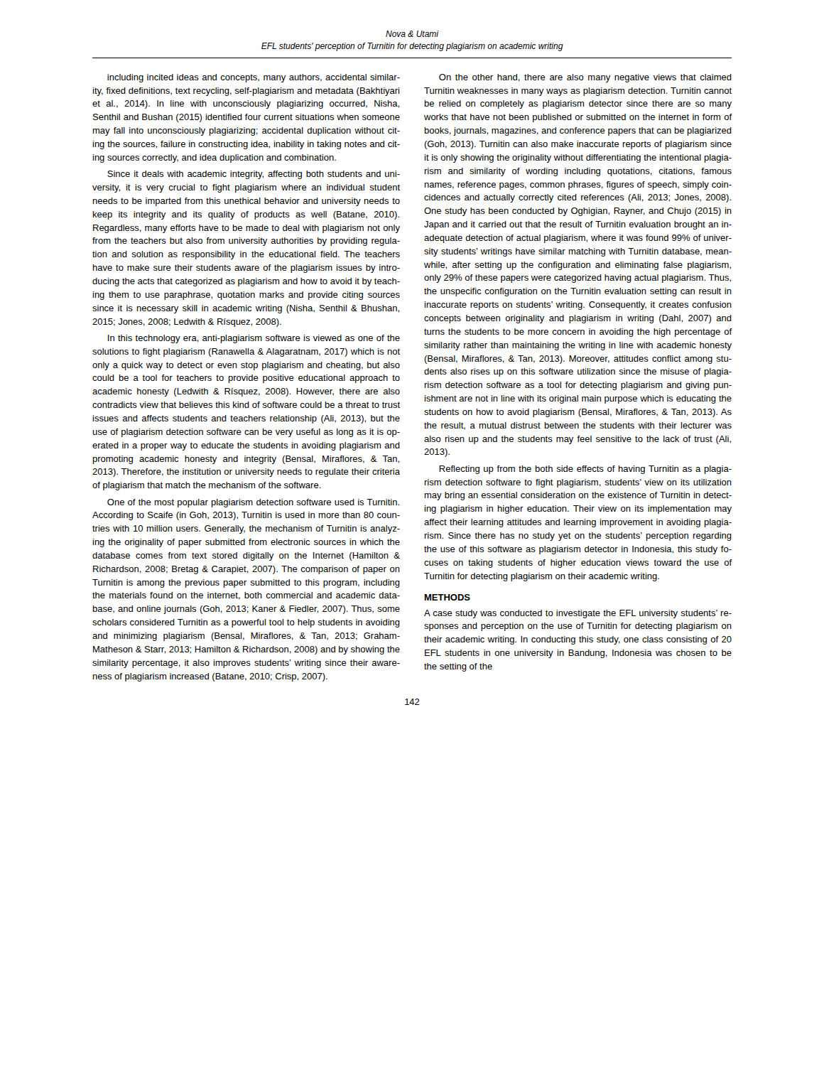Nova & Utami EFL students′ perception of Turnitin for detecting plagiarism on academic writing
including incited ideas and concepts, many authors, accidental similarity, fixed definitions, text recycling, self-plagiarism and metadata (Bakhtiyari et al., 2014). In line with unconsciously plagiarizing occurred, Nisha, Senthil and Bushan (2015) identified four current situations when someone may fall into unconsciously plagiarizing; accidental duplication without citing the sources, failure in constructing idea, inability in taking notes and citing sources correctly, and idea duplication and combination.
Since it deals with academic integrity, affecting both students and university, it is very crucial to fight plagiarism where an individual student needs to be imparted from this unethical behavior and university needs to keep its integrity and its quality of products as well (Batane, 2010). Regardless, many efforts have to be made to deal with plagiarism not only from the teachers but also from university authorities by providing regulation and solution as responsibility in the educational field. The teachers have to make sure their students aware of the plagiarism issues by introducing the acts that categorized as plagiarism and how to avoid it by teaching them to use paraphrase, quotation marks and provide citing sources since it is necessary skill in academic writing (Nisha, Senthil & Bhushan, 2015; Jones, 2008; Ledwith & Rísquez, 2008).
In this technology era, anti-plagiarism software is viewed as one of the solutions to fight plagiarism (Ranawella & Alagaratnam, 2017) which is not only a quick way to detect or even stop plagiarism and cheating, but also could be a tool for teachers to provide positive educational approach to academic honesty (Ledwith & Rísquez, 2008). However, there are also contradicts view that believes this kind of software could be a threat to trust issues and affects students and teachers relationship (Ali, 2013), but the use of plagiarism detection software can be very useful as long as it is operated in a proper way to educate the students in avoiding plagiarism and promoting academic honesty and integrity (Bensal, Miraflores, & Tan, 2013). Therefore, the institution or university needs to regulate their criteria of plagiarism that match the mechanism of the software.
One of the most popular plagiarism detection software used is Turnitin. According to Scaife (in Goh, 2013), Turnitin is used in more than 80 countries with 10 million users. Generally, the mechanism of Turnitin is analyzing the originality of paper submitted from electronic sources in which the database comes from text stored digitally on the Internet (Hamilton & Richardson, 2008; Bretag & Carapiet, 2007). The comparison of paper on Turnitin is among the previous paper submitted to this program, including the materials found on the internet, both commercial and academic database, and online journals (Goh, 2013; Kaner & Fiedler, 2007). Thus, some scholars considered Turnitin as a powerful tool to help students in avoiding and minimizing plagiarism (Bensal, Miraflores, & Tan, 2013; Graham-Matheson & Starr, 2013; Hamilton & Richardson, 2008) and by showing the similarity percentage, it also improves students’ writing since their awareness of plagiarism increased (Batane, 2010; Crisp, 2007).
On the other hand, there are also many negative views that claimed Turnitin weaknesses in many ways as plagiarism detection. Turnitin cannot be relied on completely as plagiarism detector since there are so many works that have not been published or submitted on the internet in form of books, journals, magazines, and conference papers that can be plagiarized (Goh, 2013). Turnitin can also make inaccurate reports of plagiarism since it is only showing the originality without differentiating the intentional plagiarism and similarity of wording including quotations, citations, famous names, reference pages, common phrases, figures of speech, simply coincidences and actually correctly cited references (Ali, 2013; Jones, 2008). One study has been conducted by Oghigian, Rayner, and Chujo (2015) in Japan and it carried out that the result of Turnitin evaluation brought an inadequate detection of actual plagiarism, where it was found 99% of university students’ writings have similar matching with Turnitin database, meanwhile, after setting up the configuration and eliminating false plagiarism, only 29% of these papers were categorized having actual plagiarism. Thus, the unspecific configuration on the Turnitin evaluation setting can result in inaccurate reports on students’ writing. Consequently, it creates confusion concepts between originality and plagiarism in writing (Dahl, 2007) and turns the students to be more concern in avoiding the high percentage of similarity rather than maintaining the writing in line with academic honesty (Bensal, Miraflores, & Tan, 2013). Moreover, attitudes conflict among students also rises up on this software utilization since the misuse of plagiarism detection software as a tool for detecting plagiarism and giving punishment are not in line with its original main purpose which is educating the students on how to avoid plagiarism (Bensal, Miraflores, & Tan, 2013). As the result, a mutual distrust between the students with their lecturer was also risen up and the students may feel sensitive to the lack of trust (Ali, 2013).
Reflecting up from the both side effects of having Turnitin as a plagiarism detection software to fight plagiarism, students’ view on its utilization may bring an essential consideration on the existence of Turnitin in detecting plagiarism in higher education. Their view on its implementation may affect their learning attitudes and learning improvement in avoiding plagiarism. Since there has no study yet on the students’ perception regarding the use of this software as plagiarism detector in Indonesia, this study focuses on taking students of higher education views toward the use of Turnitin for detecting plagiarism on their academic writing.
METHODS
A case study was conducted to investigate the EFL university students’ responses and perception on the use of Turnitin for detecting plagiarism on their academic writing. In conducting this study, one class consisting of 20 EFL students in one university in Bandung, Indonesia was chosen to be the setting of the
142